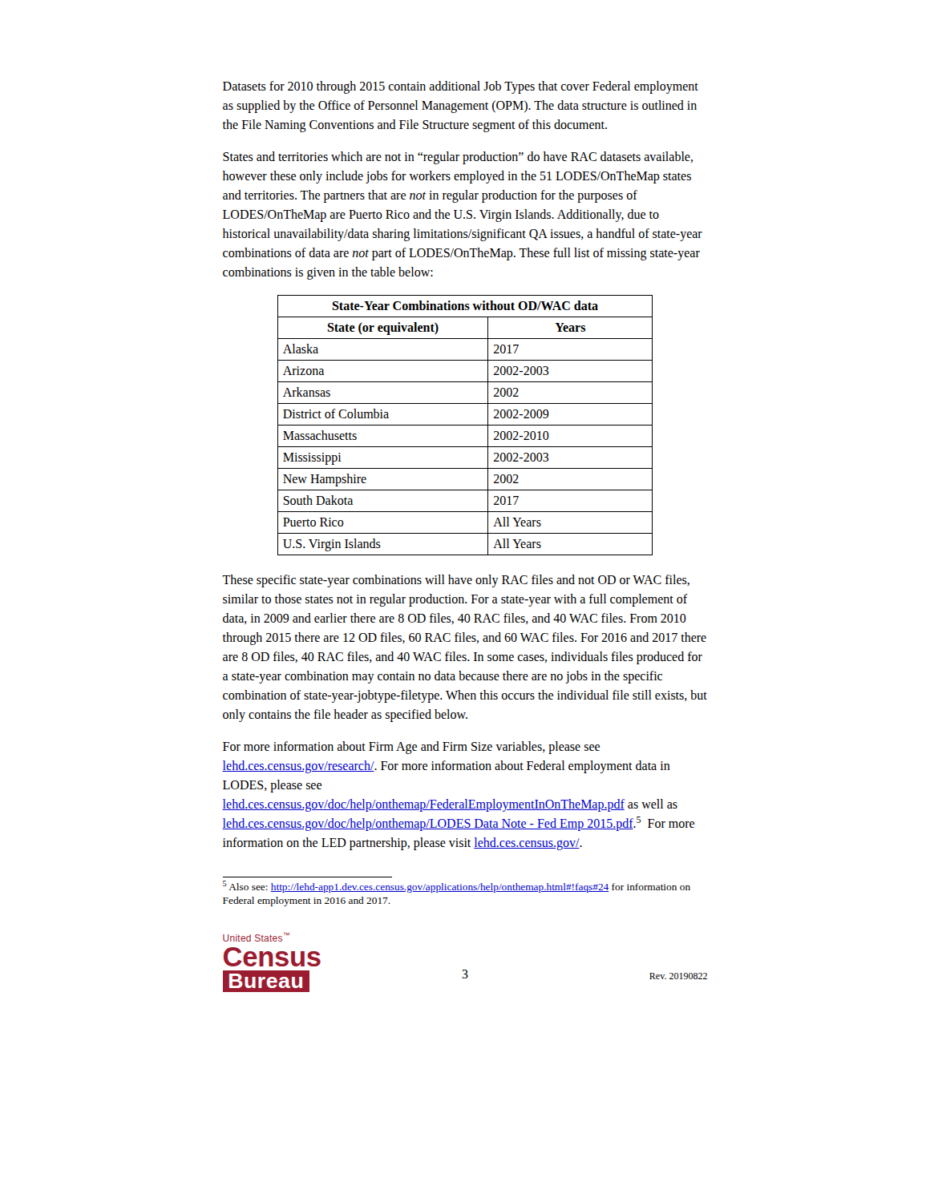Datasets for 2010 through 2015 contain additional Job Types that cover Federal employment as supplied by the Office of Personnel Management (OPM). The data structure is outlined in the File Naming Conventions and File Structure segment of this document.
States and territories which are not in “regular production” do have RAC datasets available, however these only include jobs for workers employed in the 51 LODES/OnTheMap states and territories. The partners that are not in regular production for the purposes of LODES/OnTheMap are Puerto Rico and the U.S. Virgin Islands. Additionally, due to historical unavailability/data sharing limitations/significant QA issues, a handful of state-year combinations of data are not part of LODES/OnTheMap. These full list of missing state-year combinations is given in the table below:
| State-Year Combinations without OD/WAC data |
| --- |
| State (or equivalent) | Years |
| Alaska | 2017 |
| Arizona | 2002-2003 |
| Arkansas | 2002 |
| District of Columbia | 2002-2009 |
| Massachusetts | 2002-2010 |
| Mississippi | 2002-2003 |
| New Hampshire | 2002 |
| South Dakota | 2017 |
| Puerto Rico | All Years |
| U.S. Virgin Islands | All Years |
These specific state-year combinations will have only RAC files and not OD or WAC files, similar to those states not in regular production. For a state-year with a full complement of data, in 2009 and earlier there are 8 OD files, 40 RAC files, and 40 WAC files. From 2010 through 2015 there are 12 OD files, 60 RAC files, and 60 WAC files. For 2016 and 2017 there are 8 OD files, 40 RAC files, and 40 WAC files. In some cases, individuals files produced for a state-year combination may contain no data because there are no jobs in the specific combination of state-year-jobtype-filetype. When this occurs the individual file still exists, but only contains the file header as specified below.
For more information about Firm Age and Firm Size variables, please see lehd.ces.census.gov/research/. For more information about Federal employment data in LODES, please see lehd.ces.census.gov/doc/help/onthemap/FederalEmploymentInOnTheMap.pdf as well as lehd.ces.census.gov/doc/help/onthemap/LODES Data Note - Fed Emp 2015.pdf.5 For more information on the LED partnership, please visit lehd.ces.census.gov/.
5 Also see: http://lehd-app1.dev.ces.census.gov/applications/help/onthemap.html#!faqs#24 for information on Federal employment in 2016 and 2017.
United States™
Census
Bureau
3
Rev. 20190822